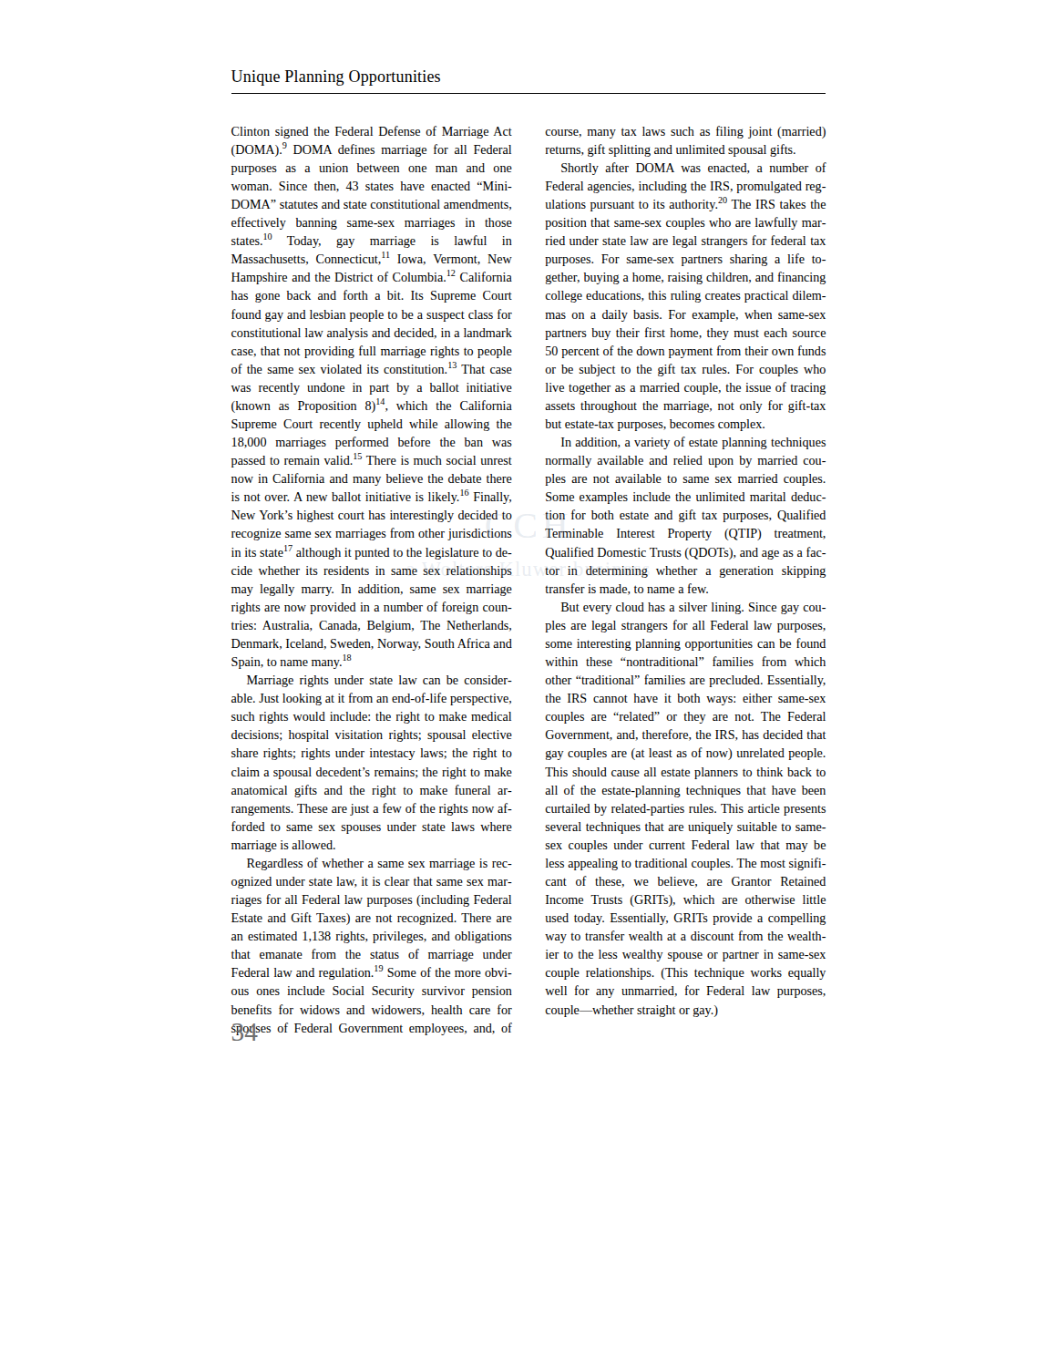Unique Planning Opportunities
CCH a Wolters Kluwer business
Clinton signed the Federal Defense of Marriage Act (DOMA).9 DOMA defines marriage for all Federal purposes as a union between one man and one woman. Since then, 43 states have enacted “Mini-DOMA” statutes and state constitutional amendments, effectively banning same-sex marriages in those states.10 Today, gay marriage is lawful in Massachusetts, Connecticut,11 Iowa, Vermont, New Hampshire and the District of Columbia.12 California has gone back and forth a bit. Its Supreme Court found gay and lesbian people to be a suspect class for constitutional law analysis and decided, in a landmark case, that not providing full marriage rights to people of the same sex violated its constitution.13 That case was recently undone in part by a ballot initiative (known as Proposition 8)14, which the California Supreme Court recently upheld while allowing the 18,000 marriages performed before the ban was passed to remain valid.15 There is much social unrest now in California and many believe the debate there is not over. A new ballot initiative is likely.16 Finally, New York’s highest court has interestingly decided to recognize same sex marriages from other jurisdictions in its state17 although it punted to the legislature to decide whether its residents in same sex relationships may legally marry. In addition, same sex marriage rights are now provided in a number of foreign countries: Australia, Canada, Belgium, The Netherlands, Denmark, Iceland, Sweden, Norway, South Africa and Spain, to name many.18
Marriage rights under state law can be considerable. Just looking at it from an end-of-life perspective, such rights would include: the right to make medical decisions; hospital visitation rights; spousal elective share rights; rights under intestacy laws; the right to claim a spousal decedent’s remains; the right to make anatomical gifts and the right to make funeral arrangements. These are just a few of the rights now afforded to same sex spouses under state laws where marriage is allowed.
Regardless of whether a same sex marriage is recognized under state law, it is clear that same sex marriages for all Federal law purposes (including Federal Estate and Gift Taxes) are not recognized. There are an estimated 1,138 rights, privileges, and obligations that emanate from the status of marriage under Federal law and regulation.19 Some of the more obvious ones include Social Security survivor pension benefits for widows and widowers, health care for spouses of Federal Government employees, and, of course, many tax laws such as filing joint (married) returns, gift splitting and unlimited spousal gifts.
Shortly after DOMA was enacted, a number of Federal agencies, including the IRS, promulgated regulations pursuant to its authority.20 The IRS takes the position that same-sex couples who are lawfully married under state law are legal strangers for federal tax purposes. For same-sex partners sharing a life together, buying a home, raising children, and financing college educations, this ruling creates practical dilemmas on a daily basis. For example, when same-sex partners buy their first home, they must each source 50 percent of the down payment from their own funds or be subject to the gift tax rules. For couples who live together as a married couple, the issue of tracing assets throughout the marriage, not only for gift-tax but estate-tax purposes, becomes complex.
In addition, a variety of estate planning techniques normally available and relied upon by married couples are not available to same sex married couples. Some examples include the unlimited marital deduction for both estate and gift tax purposes, Qualified Terminable Interest Property (QTIP) treatment, Qualified Domestic Trusts (QDOTs), and age as a factor in determining whether a generation skipping transfer is made, to name a few.
But every cloud has a silver lining. Since gay couples are legal strangers for all Federal law purposes, some interesting planning opportunities can be found within these “nontraditional” families from which other “traditional” families are precluded. Essentially, the IRS cannot have it both ways: either same-sex couples are “related” or they are not. The Federal Government, and, therefore, the IRS, has decided that gay couples are (at least as of now) unrelated people. This should cause all estate planners to think back to all of the estate-planning techniques that have been curtailed by related-parties rules. This article presents several techniques that are uniquely suitable to same-sex couples under current Federal law that may be less appealing to traditional couples. The most significant of these, we believe, are Grantor Retained Income Trusts (GRITs), which are otherwise little used today. Essentially, GRITs provide a compelling way to transfer wealth at a discount from the wealthier to the less wealthy spouse or partner in same-sex couple relationships. (This technique works equally well for any unmarried, for Federal law purposes, couple—whether straight or gay.)
34